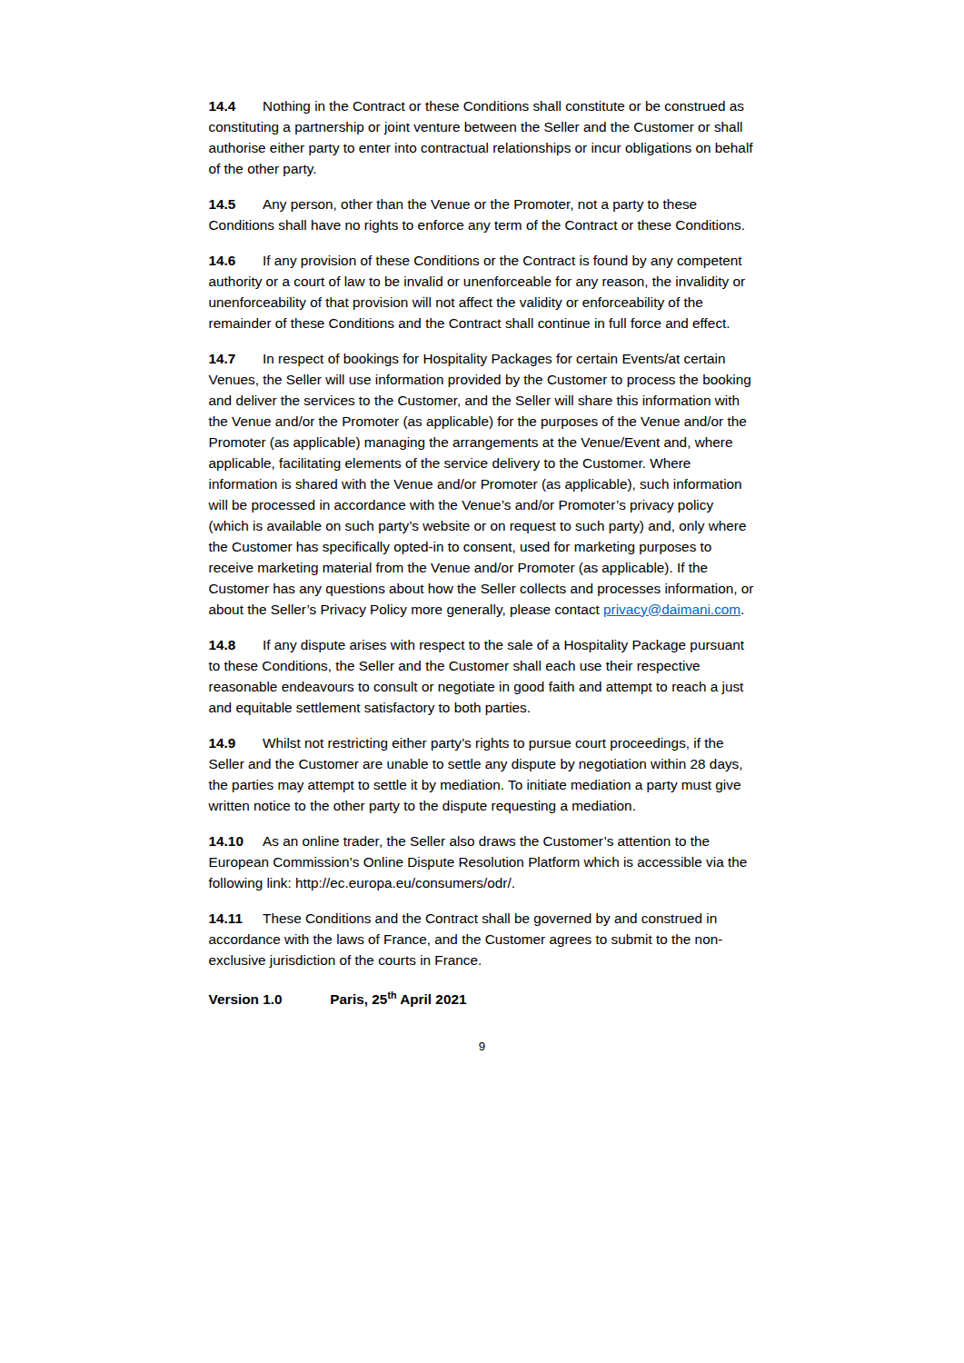14.4 Nothing in the Contract or these Conditions shall constitute or be construed as constituting a partnership or joint venture between the Seller and the Customer or shall authorise either party to enter into contractual relationships or incur obligations on behalf of the other party.
14.5 Any person, other than the Venue or the Promoter, not a party to these Conditions shall have no rights to enforce any term of the Contract or these Conditions.
14.6 If any provision of these Conditions or the Contract is found by any competent authority or a court of law to be invalid or unenforceable for any reason, the invalidity or unenforceability of that provision will not affect the validity or enforceability of the remainder of these Conditions and the Contract shall continue in full force and effect.
14.7 In respect of bookings for Hospitality Packages for certain Events/at certain Venues, the Seller will use information provided by the Customer to process the booking and deliver the services to the Customer, and the Seller will share this information with the Venue and/or the Promoter (as applicable) for the purposes of the Venue and/or the Promoter (as applicable) managing the arrangements at the Venue/Event and, where applicable, facilitating elements of the service delivery to the Customer. Where information is shared with the Venue and/or Promoter (as applicable), such information will be processed in accordance with the Venue’s and/or Promoter’s privacy policy (which is available on such party’s website or on request to such party) and, only where the Customer has specifically opted-in to consent, used for marketing purposes to receive marketing material from the Venue and/or Promoter (as applicable). If the Customer has any questions about how the Seller collects and processes information, or about the Seller’s Privacy Policy more generally, please contact privacy@daimani.com.
14.8 If any dispute arises with respect to the sale of a Hospitality Package pursuant to these Conditions, the Seller and the Customer shall each use their respective reasonable endeavours to consult or negotiate in good faith and attempt to reach a just and equitable settlement satisfactory to both parties.
14.9 Whilst not restricting either party’s rights to pursue court proceedings, if the Seller and the Customer are unable to settle any dispute by negotiation within 28 days, the parties may attempt to settle it by mediation. To initiate mediation a party must give written notice to the other party to the dispute requesting a mediation.
14.10 As an online trader, the Seller also draws the Customer’s attention to the European Commission’s Online Dispute Resolution Platform which is accessible via the following link: http://ec.europa.eu/consumers/odr/.
14.11 These Conditions and the Contract shall be governed by and construed in accordance with the laws of France, and the Customer agrees to submit to the non-exclusive jurisdiction of the courts in France.
Version 1.0 Paris, 25th April 2021
9